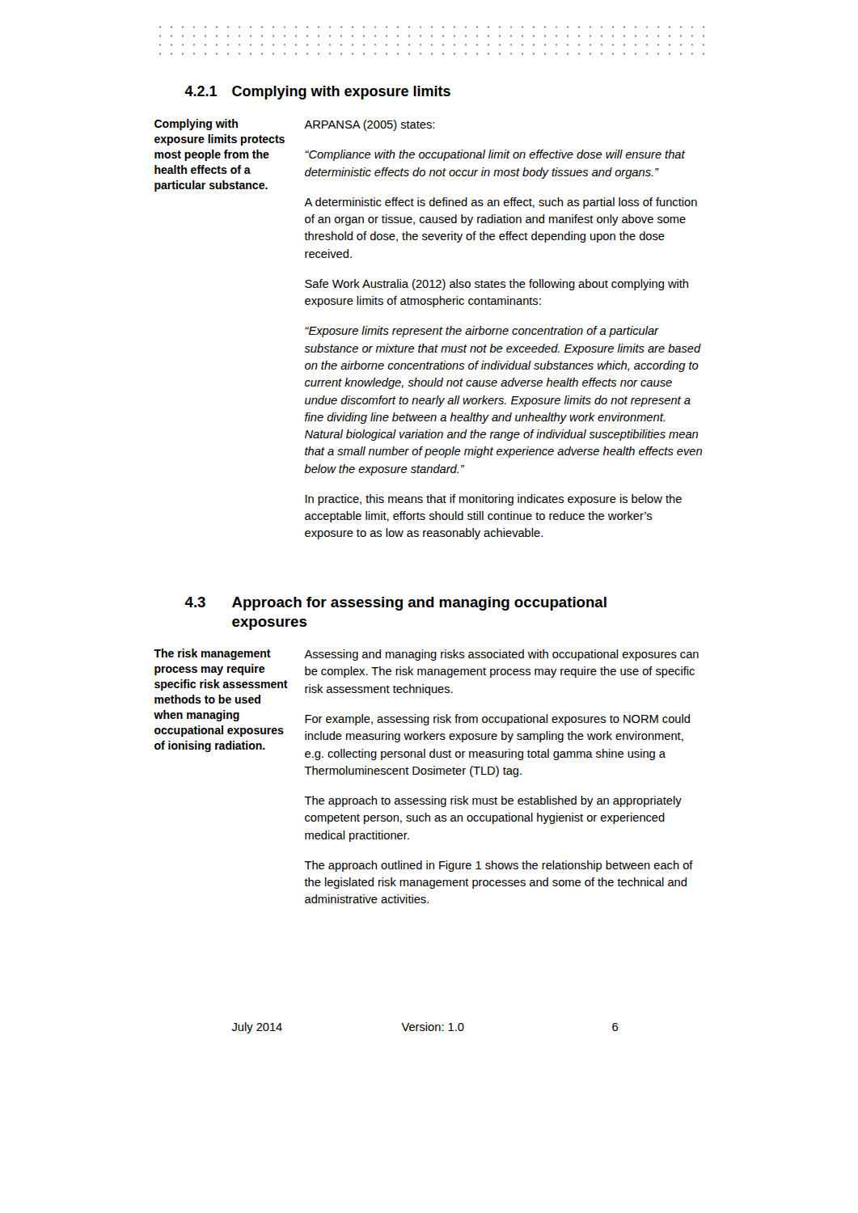4.2.1 Complying with exposure limits
Complying with exposure limits protects most people from the health effects of a particular substance.
ARPANSA (2005) states:
“Compliance with the occupational limit on effective dose will ensure that deterministic effects do not occur in most body tissues and organs.”
A deterministic effect is defined as an effect, such as partial loss of function of an organ or tissue, caused by radiation and manifest only above some threshold of dose, the severity of the effect depending upon the dose received.
Safe Work Australia (2012) also states the following about complying with exposure limits of atmospheric contaminants:
“Exposure limits represent the airborne concentration of a particular substance or mixture that must not be exceeded. Exposure limits are based on the airborne concentrations of individual substances which, according to current knowledge, should not cause adverse health effects nor cause undue discomfort to nearly all workers. Exposure limits do not represent a fine dividing line between a healthy and unhealthy work environment. Natural biological variation and the range of individual susceptibilities mean that a small number of people might experience adverse health effects even below the exposure standard.”
In practice, this means that if monitoring indicates exposure is below the acceptable limit, efforts should still continue to reduce the worker’s exposure to as low as reasonably achievable.
4.3 Approach for assessing and managing occupational exposures
The risk management process may require specific risk assessment methods to be used when managing occupational exposures of ionising radiation.
Assessing and managing risks associated with occupational exposures can be complex. The risk management process may require the use of specific risk assessment techniques.
For example, assessing risk from occupational exposures to NORM could include measuring workers exposure by sampling the work environment, e.g. collecting personal dust or measuring total gamma shine using a Thermoluminescent Dosimeter (TLD) tag.
The approach to assessing risk must be established by an appropriately competent person, such as an occupational hygienist or experienced medical practitioner.
The approach outlined in Figure 1 shows the relationship between each of the legislated risk management processes and some of the technical and administrative activities.
July 2014
Version: 1.0
6